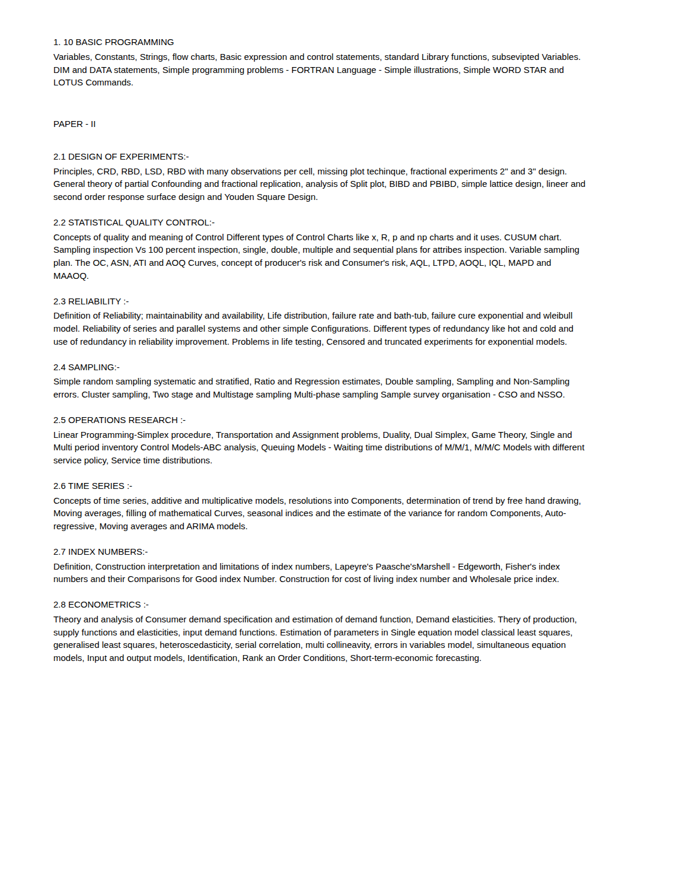1. 10 BASIC PROGRAMMING
Variables, Constants, Strings, flow charts, Basic expression and control statements, standard Library functions, subsevipted Variables. DIM and DATA statements, Simple programming problems - FORTRAN Language - Simple illustrations, Simple WORD STAR and LOTUS Commands.
PAPER - II
2.1 DESIGN OF EXPERIMENTS:-
Principles, CRD, RBD, LSD, RBD with many observations per cell, missing plot techinque, fractional experiments 2" and 3" design. General theory of partial Confounding and fractional replication, analysis of Split plot, BIBD and PBIBD, simple lattice design, lineer and second order response surface design and Youden Square Design.
2.2 STATISTICAL QUALITY CONTROL:-
Concepts of quality and meaning of Control Different types of Control Charts like x, R, p and np charts and it uses. CUSUM chart. Sampling inspection Vs 100 percent inspection, single, double, multiple and sequential plans for attribes inspection. Variable sampling plan. The OC, ASN, ATI and AOQ Curves, concept of producer's risk and Consumer's risk, AQL, LTPD, AOQL, IQL, MAPD and MAAOQ.
2.3 RELIABILITY :-
Definition of Reliability; maintainability and availability, Life distribution, failure rate and bath-tub, failure cure exponential and wleibull model. Reliability of series and parallel systems and other simple Configurations. Different types of redundancy like hot and cold and use of redundancy in reliability improvement. Problems in life testing, Censored and truncated experiments for exponential models.
2.4 SAMPLING:-
Simple random sampling systematic and stratified, Ratio and Regression estimates, Double sampling, Sampling and Non-Sampling errors. Cluster sampling, Two stage and Multistage sampling Multi-phase sampling Sample survey organisation - CSO and NSSO.
2.5 OPERATIONS RESEARCH :-
Linear Programming-Simplex procedure, Transportation and Assignment problems, Duality, Dual Simplex, Game Theory, Single and Multi period inventory Control Models-ABC analysis, Queuing Models - Waiting time distributions of M/M/1, M/M/C Models with different service policy, Service time distributions.
2.6 TIME SERIES :-
Concepts of time series, additive and multiplicative models, resolutions into Components, determination of trend by free hand drawing, Moving averages, filling of mathematical Curves, seasonal indices and the estimate of the variance for random Components, Auto-regressive, Moving averages and ARIMA models.
2.7 INDEX NUMBERS:-
Definition, Construction interpretation and limitations of index numbers, Lapeyre's Paasche'sMarshell - Edgeworth, Fisher's index numbers and their Comparisons for Good index Number. Construction for cost of living index number and Wholesale price index.
2.8 ECONOMETRICS :-
Theory and analysis of Consumer demand specification and estimation of demand function, Demand elasticities. Thery of production, supply functions and elasticities, input demand functions. Estimation of parameters in Single equation model classical least squares, generalised least squares, heteroscedasticity, serial correlation, multi collineavity, errors in variables model, simultaneous equation models, Input and output models, Identification, Rank an Order Conditions, Short-term-economic forecasting.